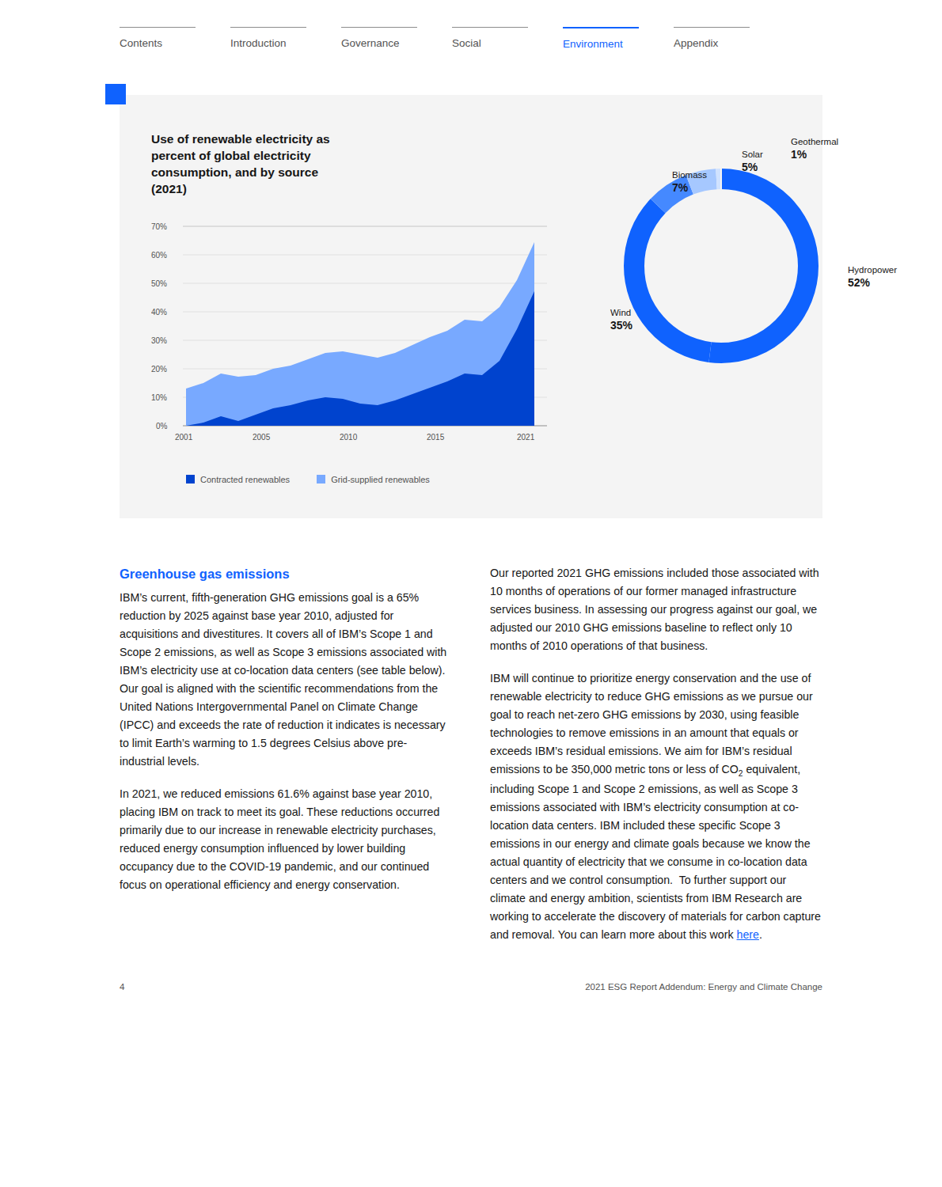Contents Introduction Governance Social Environment Appendix
Use of renewable electricity as percent of global electricity consumption, and by source (2021)
70% 60% 50% 40% 30% 20% 10% 0% 2001 2005 2010 2015 2021
Contracted renewables
Grid-supplied renewables
Geothermal1%
Solar5%
Biomass7%
Hydropower52%
Wind35%
Greenhouse gas emissions
IBM’s current, fifth-generation GHG emissions goal is a 65% reduction by 2025 against base year 2010, adjusted for acquisitions and divestitures. It covers all of IBM’s Scope 1 and Scope 2 emissions, as well as Scope 3 emissions associated with IBM’s electricity use at co-location data centers (see table below). Our goal is aligned with the scientific recommendations from the United Nations Intergovernmental Panel on Climate Change (IPCC) and exceeds the rate of reduction it indicates is necessary to limit Earth’s warming to 1.5 degrees Celsius above pre-industrial levels.
In 2021, we reduced emissions 61.6% against base year 2010, placing IBM on track to meet its goal. These reductions occurred primarily due to our increase in renewable electricity purchases, reduced energy consumption influenced by lower building occupancy due to the COVID-19 pandemic, and our continued focus on operational efficiency and energy conservation.
Our reported 2021 GHG emissions included those associated with 10 months of operations of our former managed infrastructure services business. In assessing our progress against our goal, we adjusted our 2010 GHG emissions baseline to reflect only 10 months of 2010 operations of that business.
IBM will continue to prioritize energy conservation and the use of renewable electricity to reduce GHG emissions as we pursue our goal to reach net-zero GHG emissions by 2030, using feasible technologies to remove emissions in an amount that equals or exceeds IBM’s residual emissions. We aim for IBM’s residual emissions to be 350,000 metric tons or less of CO2 equivalent, including Scope 1 and Scope 2 emissions, as well as Scope 3 emissions associated with IBM’s electricity consumption at co-location data centers. IBM included these specific Scope 3 emissions in our energy and climate goals because we know the actual quantity of electricity that we consume in co-location data centers and we control consumption. To further support our climate and energy ambition, scientists from IBM Research are working to accelerate the discovery of materials for carbon capture and removal. You can learn more about this work here.
4
2021 ESG Report Addendum: Energy and Climate Change